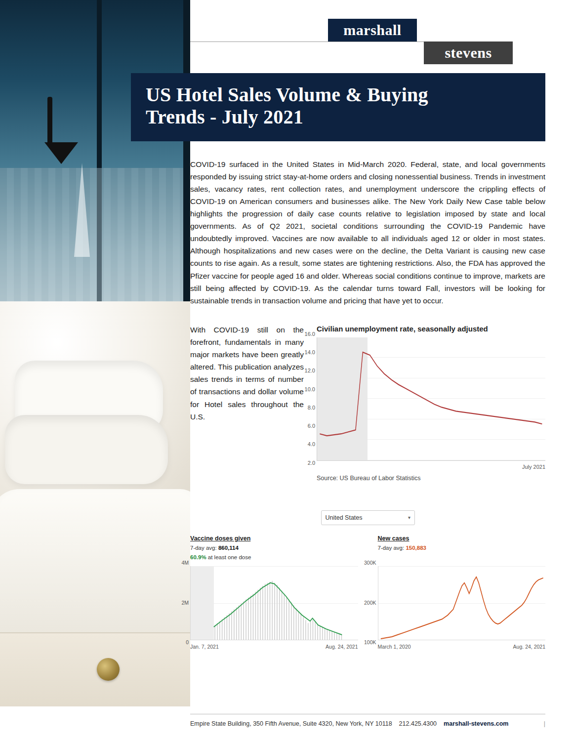marshall
stevens
US Hotel Sales Volume & Buying
Trends - July 2021
COVID-19 surfaced in the United States in Mid-March 2020. Federal, state, and local governments responded by issuing strict stay-at-home orders and closing nonessential business. Trends in investment sales, vacancy rates, rent collection rates, and unemployment underscore the crippling effects of COVID-19 on American consumers and businesses alike. The New York Daily New Case table below highlights the progression of daily case counts relative to legislation imposed by state and local governments. As of Q2 2021, societal conditions surrounding the COVID-19 Pandemic have undoubtedly improved. Vaccines are now available to all individuals aged 12 or older in most states. Although hospitalizations and new cases were on the decline, the Delta Variant is causing new case counts to rise again. As a result, some states are tightening restrictions. Also, the FDA has approved the Pfizer vaccine for people aged 16 and older. Whereas social conditions continue to improve, markets are still being affected by COVID-19. As the calendar turns toward Fall, investors will be looking for sustainable trends in transaction volume and pricing that have yet to occur.
With COVID-19 still on the forefront, fundamentals in many major markets have been greatly altered. This publication analyzes sales trends in terms of number of transactions and dollar volume for Hotel sales throughout the U.S.
Civilian unemployment rate, seasonally adjusted
16.0 14.0 12.0 10.0 8.0 6.0 4.0 2.0
July 2021
Source: US Bureau of Labor Statistics
United States▾
Vaccine doses given
7-day avg: 860,114
60.9% at least one dose
4M 2M 0
Jan. 7, 2021 Aug. 24, 2021
New cases
7-day avg: 150,883
300K 200K 100K
March 1, 2020 Aug. 24, 2021
Empire State Building, 350 Fifth Avenue, Suite 4320, New York, NY 10118 212.425.4300 marshall-stevens.com |